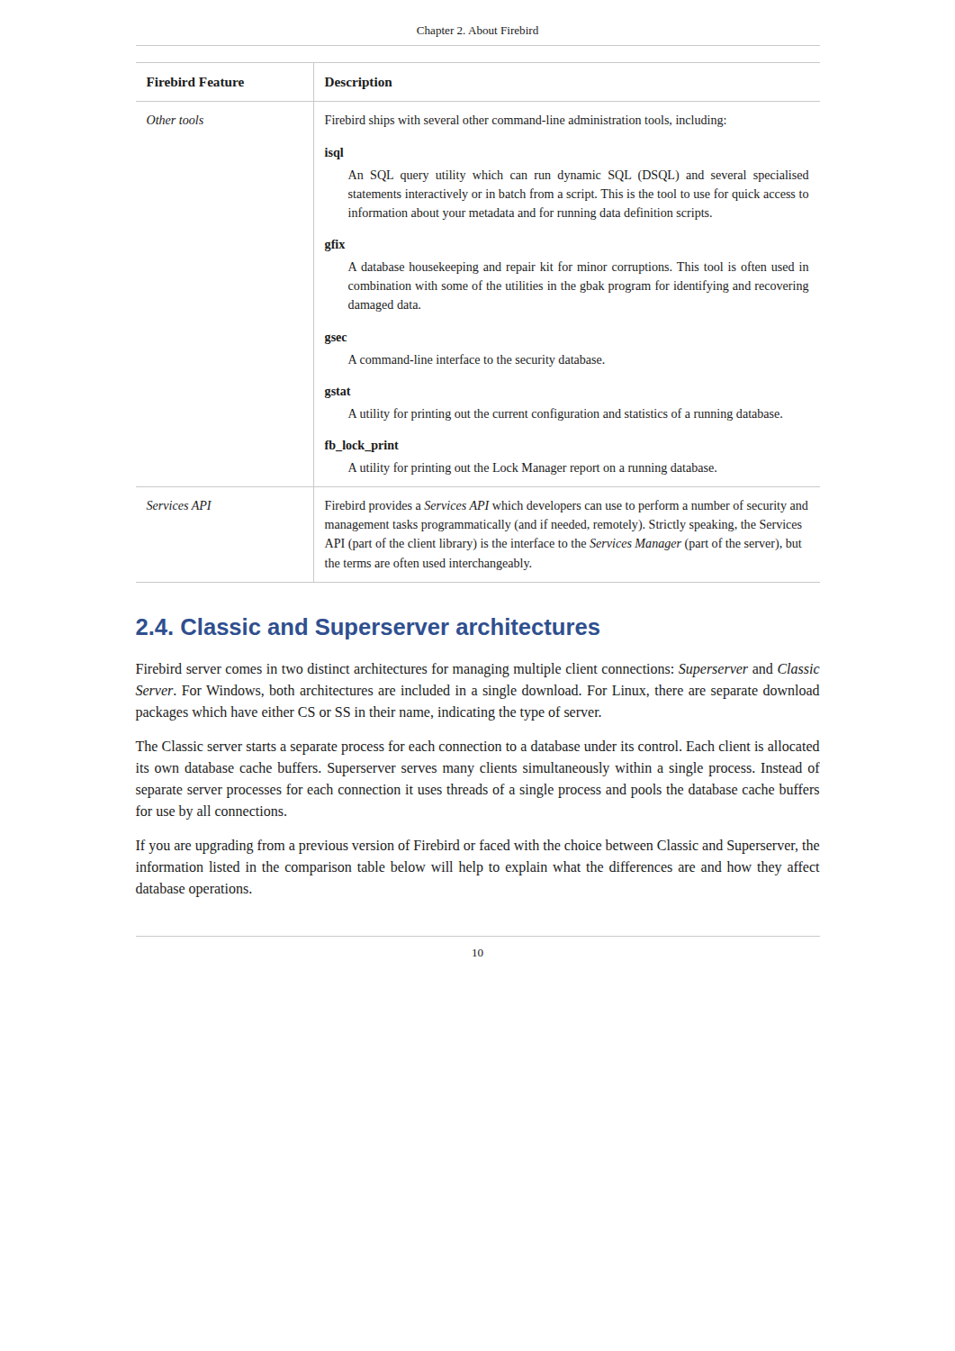Chapter 2. About Firebird
| Firebird Feature | Description |
| --- | --- |
| Other tools | Firebird ships with several other command-line administration tools, including: isql An SQL query utility which can run dynamic SQL (DSQL) and several specialised statements interactively or in batch from a script. This is the tool to use for quick access to information about your metadata and for running data definition scripts. gfix A database housekeeping and repair kit for minor corruptions. This tool is often used in combination with some of the utilities in the gbak program for identifying and recovering damaged data. gsec A command-line interface to the security database. gstat A utility for printing out the current configuration and statistics of a running database. fb_lock_print A utility for printing out the Lock Manager report on a running database. |
| Services API | Firebird provides a Services API which developers can use to perform a number of security and management tasks programmatically (and if needed, remotely). Strictly speaking, the Services API (part of the client library) is the interface to the Services Manager (part of the server), but the terms are often used interchangeably. |
2.4. Classic and Superserver architectures
Firebird server comes in two distinct architectures for managing multiple client connections: Superserver and Classic Server. For Windows, both architectures are included in a single download. For Linux, there are separate download packages which have either CS or SS in their name, indicating the type of server.
The Classic server starts a separate process for each connection to a database under its control. Each client is allocated its own database cache buffers. Superserver serves many clients simultaneously within a single process. Instead of separate server processes for each connection it uses threads of a single process and pools the database cache buffers for use by all connections.
If you are upgrading from a previous version of Firebird or faced with the choice between Classic and Superserver, the information listed in the comparison table below will help to explain what the differences are and how they affect database operations.
10